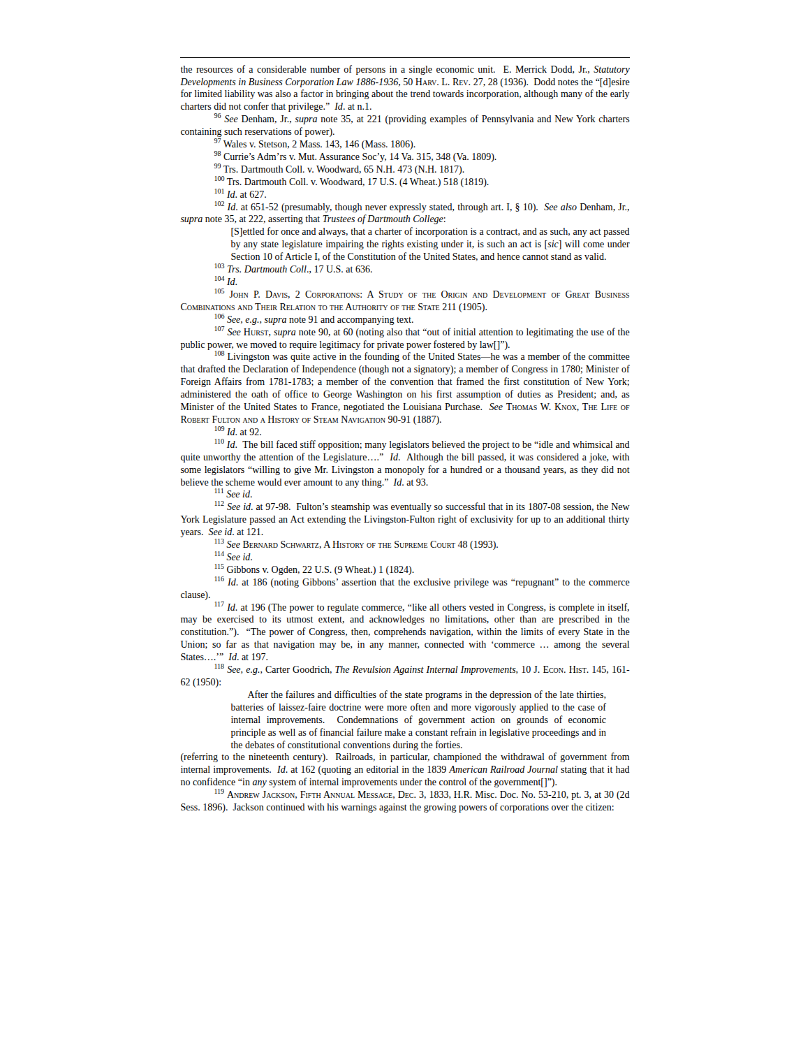the resources of a considerable number of persons in a single economic unit. E. Merrick Dodd, Jr., Statutory Developments in Business Corporation Law 1886-1936, 50 Harv. L. Rev. 27, 28 (1936). Dodd notes the “[d]esire for limited liability was also a factor in bringing about the trend towards incorporation, although many of the early charters did not confer that privilege.” Id. at n.1.
96 See Denham, Jr., supra note 35, at 221 (providing examples of Pennsylvania and New York charters containing such reservations of power).
97 Wales v. Stetson, 2 Mass. 143, 146 (Mass. 1806).
98 Currie’s Adm’rs v. Mut. Assurance Soc’y, 14 Va. 315, 348 (Va. 1809).
99 Trs. Dartmouth Coll. v. Woodward, 65 N.H. 473 (N.H. 1817).
100 Trs. Dartmouth Coll. v. Woodward, 17 U.S. (4 Wheat.) 518 (1819).
101 Id. at 627.
102 Id. at 651-52 (presumably, though never expressly stated, through art. I, § 10). See also Denham, Jr., supra note 35, at 222, asserting that Trustees of Dartmouth College:
[S]ettled for once and always, that a charter of incorporation is a contract, and as such, any act passed by any state legislature impairing the rights existing under it, is such an act is [sic] will come under Section 10 of Article I, of the Constitution of the United States, and hence cannot stand as valid.
103 Trs. Dartmouth Coll., 17 U.S. at 636.
104 Id.
105 John P. Davis, 2 Corporations: A Study of the Origin and Development of Great Business Combinations and Their Relation to the Authority of the State 211 (1905).
106 See, e.g., supra note 91 and accompanying text.
107 See Hurst, supra note 90, at 60 (noting also that “out of initial attention to legitimating the use of the public power, we moved to require legitimacy for private power fostered by law[]”).
108 Livingston was quite active in the founding of the United States—he was a member of the committee that drafted the Declaration of Independence (though not a signatory); a member of Congress in 1780; Minister of Foreign Affairs from 1781-1783; a member of the convention that framed the first constitution of New York; administered the oath of office to George Washington on his first assumption of duties as President; and, as Minister of the United States to France, negotiated the Louisiana Purchase. See Thomas W. Knox, The Life of Robert Fulton and a History of Steam Navigation 90-91 (1887).
109 Id. at 92.
110 Id. The bill faced stiff opposition; many legislators believed the project to be “idle and whimsical and quite unworthy the attention of the Legislature….” Id. Although the bill passed, it was considered a joke, with some legislators “willing to give Mr. Livingston a monopoly for a hundred or a thousand years, as they did not believe the scheme would ever amount to any thing.” Id. at 93.
111 See id.
112 See id. at 97-98. Fulton’s steamship was eventually so successful that in its 1807-08 session, the New York Legislature passed an Act extending the Livingston-Fulton right of exclusivity for up to an additional thirty years. See id. at 121.
113 See Bernard Schwartz, A History of the Supreme Court 48 (1993).
114 See id.
115 Gibbons v. Ogden, 22 U.S. (9 Wheat.) 1 (1824).
116 Id. at 186 (noting Gibbons’ assertion that the exclusive privilege was “repugnant” to the commerce clause).
117 Id. at 196 (The power to regulate commerce, “like all others vested in Congress, is complete in itself, may be exercised to its utmost extent, and acknowledges no limitations, other than are prescribed in the constitution.”). “The power of Congress, then, comprehends navigation, within the limits of every State in the Union; so far as that navigation may be, in any manner, connected with ‘commerce … among the several States….’” Id. at 197.
118 See, e.g., Carter Goodrich, The Revulsion Against Internal Improvements, 10 J. Econ. Hist. 145, 161-62 (1950):
After the failures and difficulties of the state programs in the depression of the late thirties, batteries of laissez-faire doctrine were more often and more vigorously applied to the case of internal improvements. Condemnations of government action on grounds of economic principle as well as of financial failure make a constant refrain in legislative proceedings and in the debates of constitutional conventions during the forties.
(referring to the nineteenth century). Railroads, in particular, championed the withdrawal of government from internal improvements. Id. at 162 (quoting an editorial in the 1839 American Railroad Journal stating that it had no confidence “in any system of internal improvements under the control of the government[]”).
119 Andrew Jackson, Fifth Annual Message, Dec. 3, 1833, H.R. Misc. Doc. No. 53-210, pt. 3, at 30 (2d Sess. 1896). Jackson continued with his warnings against the growing powers of corporations over the citizen: